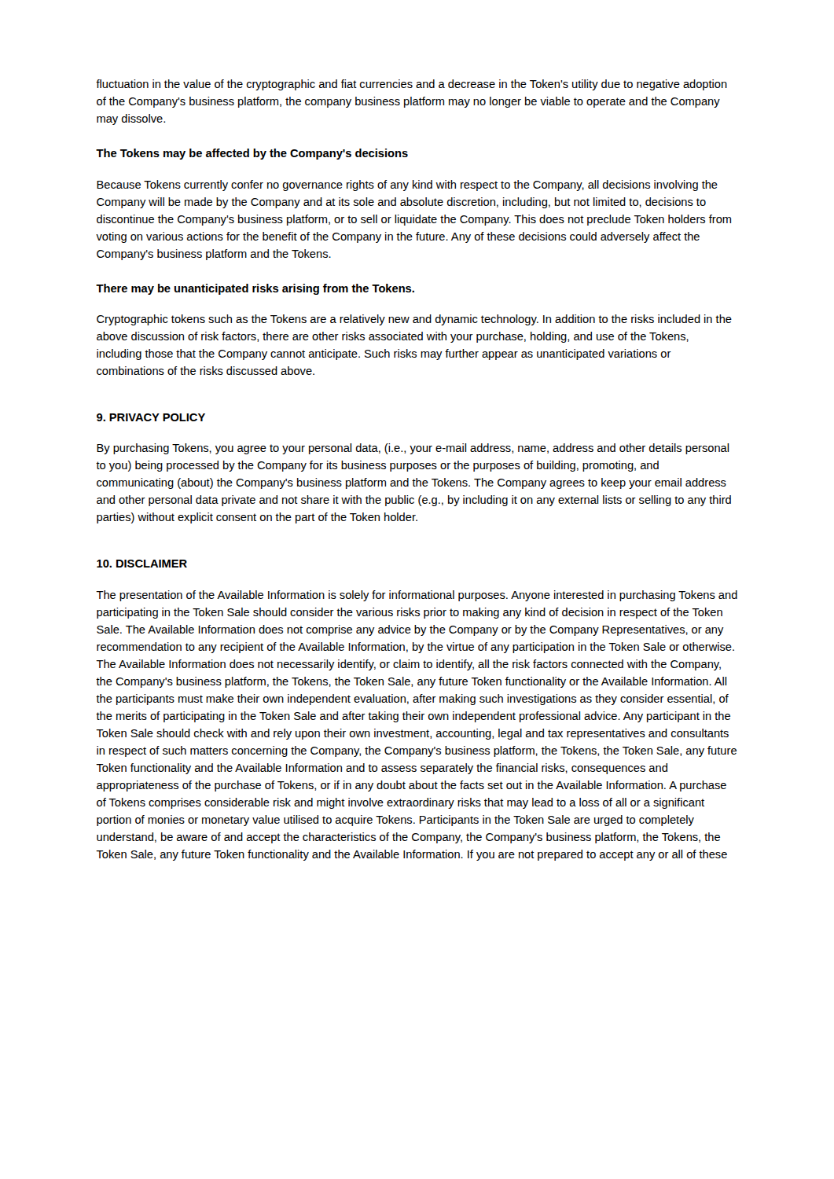fluctuation in the value of the cryptographic and fiat currencies and a decrease in the Token's utility due to negative adoption of the Company's business platform, the company business platform may no longer be viable to operate and the Company may dissolve.
The Tokens may be affected by the Company's decisions
Because Tokens currently confer no governance rights of any kind with respect to the Company, all decisions involving the Company will be made by the Company and at its sole and absolute discretion, including, but not limited to, decisions to discontinue the Company's business platform, or to sell or liquidate the Company. This does not preclude Token holders from voting on various actions for the benefit of the Company in the future. Any of these decisions could adversely affect the Company's business platform and the Tokens.
There may be unanticipated risks arising from the Tokens.
Cryptographic tokens such as the Tokens are a relatively new and dynamic technology. In addition to the risks included in the above discussion of risk factors, there are other risks associated with your purchase, holding, and use of the Tokens, including those that the Company cannot anticipate. Such risks may further appear as unanticipated variations or combinations of the risks discussed above.
9. PRIVACY POLICY
By purchasing Tokens, you agree to your personal data, (i.e., your e-mail address, name, address and other details personal to you) being processed by the Company for its business purposes or the purposes of building, promoting, and communicating (about) the Company's business platform and the Tokens. The Company agrees to keep your email address and other personal data private and not share it with the public (e.g., by including it on any external lists or selling to any third parties) without explicit consent on the part of the Token holder.
10. DISCLAIMER
The presentation of the Available Information is solely for informational purposes. Anyone interested in purchasing Tokens and participating in the Token Sale should consider the various risks prior to making any kind of decision in respect of the Token Sale. The Available Information does not comprise any advice by the Company or by the Company Representatives, or any recommendation to any recipient of the Available Information, by the virtue of any participation in the Token Sale or otherwise. The Available Information does not necessarily identify, or claim to identify, all the risk factors connected with the Company, the Company's business platform, the Tokens, the Token Sale, any future Token functionality or the Available Information. All the participants must make their own independent evaluation, after making such investigations as they consider essential, of the merits of participating in the Token Sale and after taking their own independent professional advice. Any participant in the Token Sale should check with and rely upon their own investment, accounting, legal and tax representatives and consultants in respect of such matters concerning the Company, the Company's business platform, the Tokens, the Token Sale, any future Token functionality and the Available Information and to assess separately the financial risks, consequences and appropriateness of the purchase of Tokens, or if in any doubt about the facts set out in the Available Information. A purchase of Tokens comprises considerable risk and might involve extraordinary risks that may lead to a loss of all or a significant portion of monies or monetary value utilised to acquire Tokens. Participants in the Token Sale are urged to completely understand, be aware of and accept the characteristics of the Company, the Company's business platform, the Tokens, the Token Sale, any future Token functionality and the Available Information. If you are not prepared to accept any or all of these